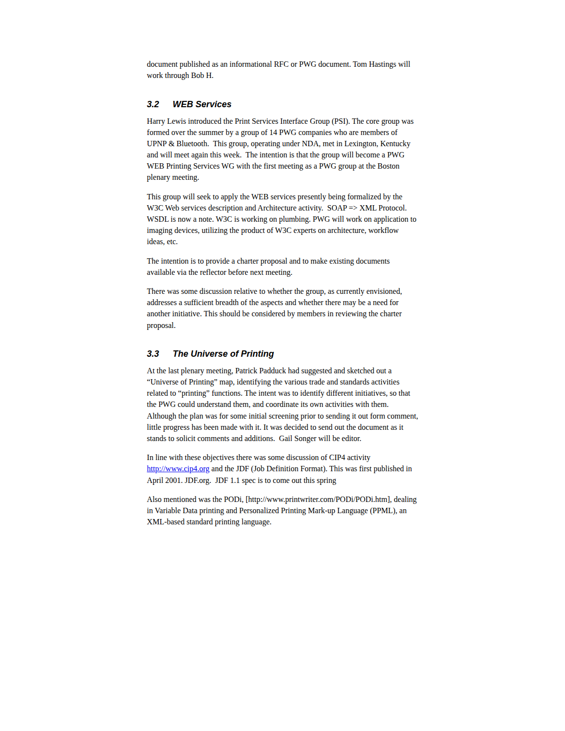document published as an informational RFC or PWG document. Tom Hastings will work through Bob H.
3.2 WEB Services
Harry Lewis introduced the Print Services Interface Group (PSI). The core group was formed over the summer by a group of 14 PWG companies who are members of UPNP & Bluetooth. This group, operating under NDA, met in Lexington, Kentucky and will meet again this week. The intention is that the group will become a PWG WEB Printing Services WG with the first meeting as a PWG group at the Boston plenary meeting.
This group will seek to apply the WEB services presently being formalized by the W3C Web services description and Architecture activity. SOAP => XML Protocol. WSDL is now a note. W3C is working on plumbing. PWG will work on application to imaging devices, utilizing the product of W3C experts on architecture, workflow ideas, etc.
The intention is to provide a charter proposal and to make existing documents available via the reflector before next meeting.
There was some discussion relative to whether the group, as currently envisioned, addresses a sufficient breadth of the aspects and whether there may be a need for another initiative. This should be considered by members in reviewing the charter proposal.
3.3 The Universe of Printing
At the last plenary meeting, Patrick Padduck had suggested and sketched out a “Universe of Printing” map, identifying the various trade and standards activities related to “printing” functions. The intent was to identify different initiatives, so that the PWG could understand them, and coordinate its own activities with them. Although the plan was for some initial screening prior to sending it out form comment, little progress has been made with it. It was decided to send out the document as it stands to solicit comments and additions. Gail Songer will be editor.
In line with these objectives there was some discussion of CIP4 activity http://www.cip4.org and the JDF (Job Definition Format). This was first published in April 2001. JDF.org. JDF 1.1 spec is to come out this spring
Also mentioned was the PODi, [http://www.printwriter.com/PODi/PODi.htm], dealing in Variable Data printing and Personalized Printing Mark-up Language (PPML), an XML-based standard printing language.